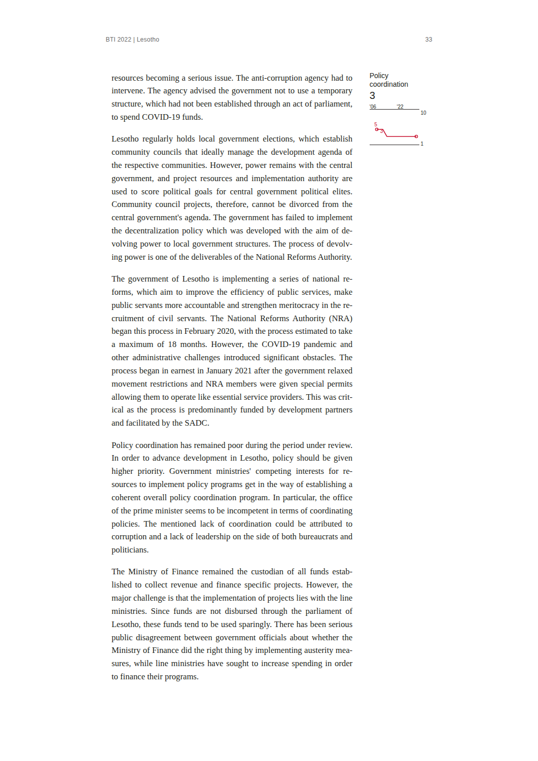BTI 2022 | Lesotho
33
Policy
coordination
3
'06 '22 10 1
5 3
resources becoming a serious issue. The anti-corruption agency had to intervene. The agency advised the government not to use a temporary structure, which had not been established through an act of parliament, to spend COVID-19 funds.
Lesotho regularly holds local government elections, which establish community councils that ideally manage the development agenda of the respective communities. However, power remains with the central government, and project resources and implementation authority are used to score political goals for central government political elites. Community council projects, therefore, cannot be divorced from the central government's agenda. The government has failed to implement the decentralization policy which was developed with the aim of devolving power to local government structures. The process of devolving power is one of the deliverables of the National Reforms Authority.
The government of Lesotho is implementing a series of national reforms, which aim to improve the efficiency of public services, make public servants more accountable and strengthen meritocracy in the recruitment of civil servants. The National Reforms Authority (NRA) began this process in February 2020, with the process estimated to take a maximum of 18 months. However, the COVID-19 pandemic and other administrative challenges introduced significant obstacles. The process began in earnest in January 2021 after the government relaxed movement restrictions and NRA members were given special permits allowing them to operate like essential service providers. This was critical as the process is predominantly funded by development partners and facilitated by the SADC.
Policy coordination has remained poor during the period under review. In order to advance development in Lesotho, policy should be given higher priority. Government ministries' competing interests for resources to implement policy programs get in the way of establishing a coherent overall policy coordination program. In particular, the office of the prime minister seems to be incompetent in terms of coordinating policies. The mentioned lack of coordination could be attributed to corruption and a lack of leadership on the side of both bureaucrats and politicians.
The Ministry of Finance remained the custodian of all funds established to collect revenue and finance specific projects. However, the major challenge is that the implementation of projects lies with the line ministries. Since funds are not disbursed through the parliament of Lesotho, these funds tend to be used sparingly. There has been serious public disagreement between government officials about whether the Ministry of Finance did the right thing by implementing austerity measures, while line ministries have sought to increase spending in order to finance their programs.